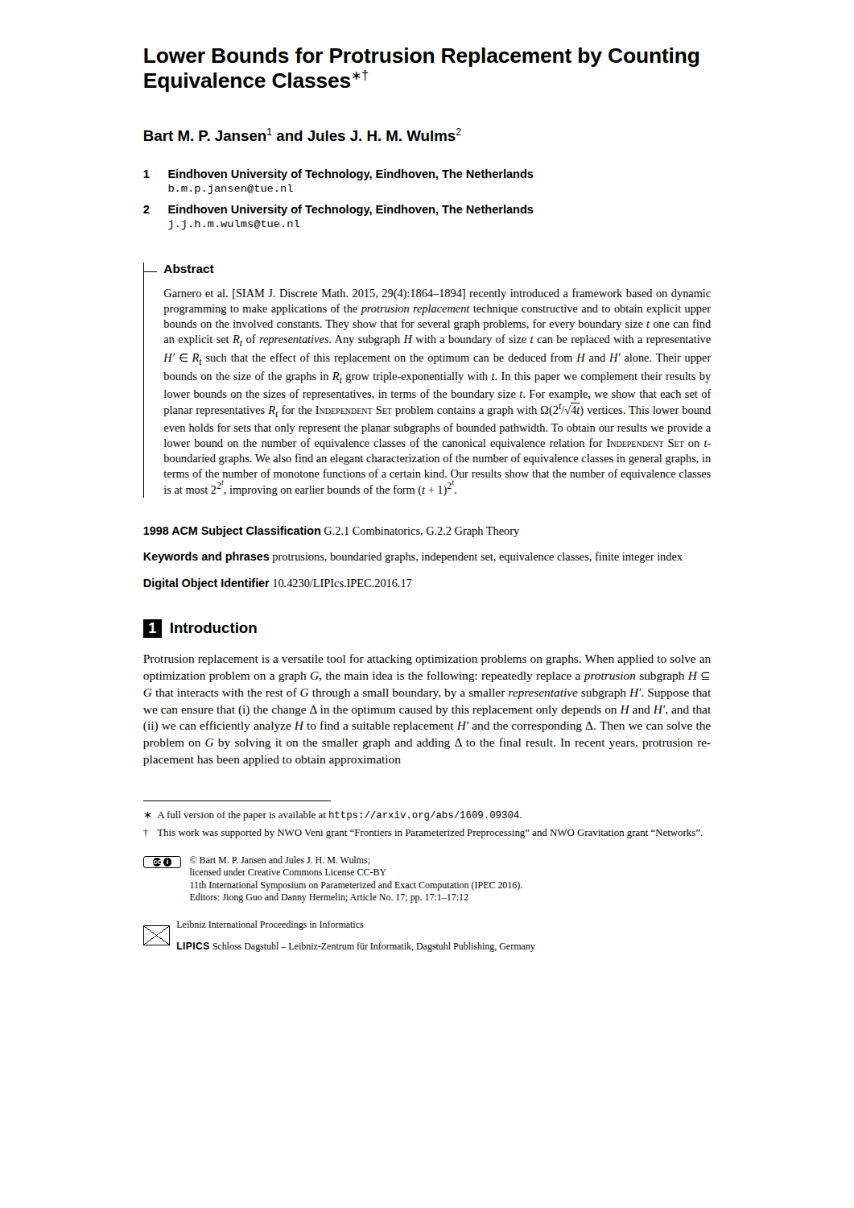Lower Bounds for Protrusion Replacement by Counting Equivalence Classes∗†
Bart M. P. Jansen1 and Jules J. H. M. Wulms2
1 Eindhoven University of Technology, Eindhoven, The Netherlands b.m.p.jansen@tue.nl
2 Eindhoven University of Technology, Eindhoven, The Netherlands j.j.h.m.wulms@tue.nl
Abstract
Garnero et al. [SIAM J. Discrete Math. 2015, 29(4):1864–1894] recently introduced a framework based on dynamic programming to make applications of the protrusion replacement technique constructive and to obtain explicit upper bounds on the involved constants. They show that for several graph problems, for every boundary size t one can find an explicit set Rt of representatives. Any subgraph H with a boundary of size t can be replaced with a representative H′ ∈ Rt such that the effect of this replacement on the optimum can be deduced from H and H′ alone. Their upper bounds on the size of the graphs in Rt grow triple-exponentially with t. In this paper we complement their results by lower bounds on the sizes of representatives, in terms of the boundary size t. For example, we show that each set of planar representatives Rt for the Independent Set problem contains a graph with Ω(2t/√4t) vertices. This lower bound even holds for sets that only represent the planar subgraphs of bounded pathwidth. To obtain our results we provide a lower bound on the number of equivalence classes of the canonical equivalence relation for Independent Set on t-boundaried graphs. We also find an elegant characterization of the number of equivalence classes in general graphs, in terms of the number of monotone functions of a certain kind. Our results show that the number of equivalence classes is at most 22t, improving on earlier bounds of the form (t + 1)2t.
1998 ACM Subject Classification G.2.1 Combinatorics, G.2.2 Graph Theory
Keywords and phrases protrusions, boundaried graphs, independent set, equivalence classes, finite integer index
Digital Object Identifier 10.4230/LIPIcs.IPEC.2016.17
1 Introduction
Protrusion replacement is a versatile tool for attacking optimization problems on graphs. When applied to solve an optimization problem on a graph G, the main idea is the following: repeatedly replace a protrusion subgraph H ⊆ G that interacts with the rest of G through a small boundary, by a smaller representative subgraph H′. Suppose that we can ensure that (i) the change Δ in the optimum caused by this replacement only depends on H and H′, and that (ii) we can efficiently analyze H to find a suitable replacement H′ and the corresponding Δ. Then we can solve the problem on G by solving it on the smaller graph and adding Δ to the final result. In recent years, protrusion replacement has been applied to obtain approximation
∗ A full version of the paper is available at https://arxiv.org/abs/1609.09304.
† This work was supported by NWO Veni grant “Frontiers in Parameterized Preprocessing” and NWO Gravitation grant “Networks”.
cc i
© Bart M. P. Jansen and Jules J. H. M. Wulms;
licensed under Creative Commons License CC-BY
11th International Symposium on Parameterized and Exact Computation (IPEC 2016).
Editors: Jiong Guo and Danny Hermelin; Article No. 17; pp. 17:1–17:12
Leibniz International Proceedings in Informatics
LIPICS Schloss Dagstuhl – Leibniz-Zentrum für Informatik, Dagstuhl Publishing, Germany